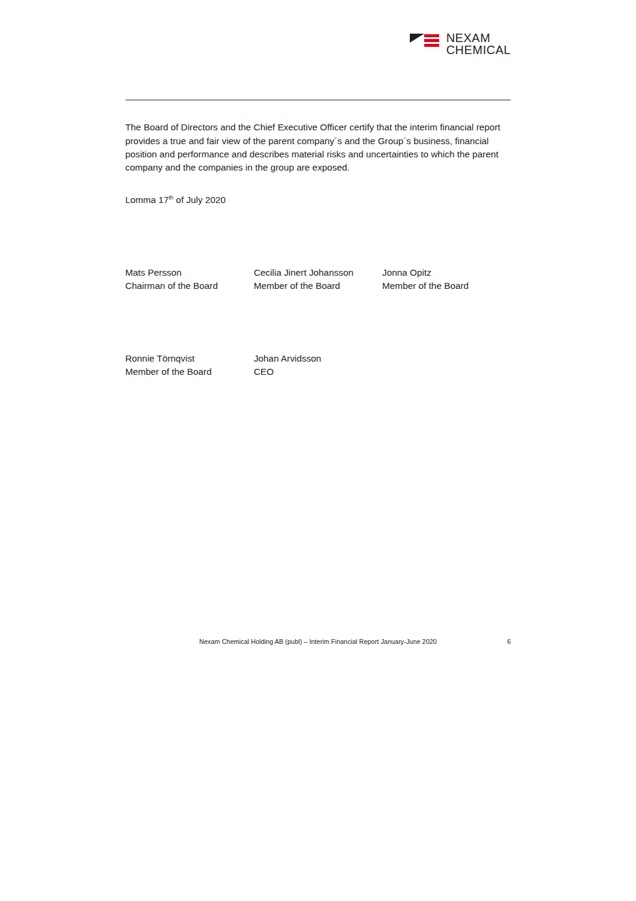Nexam
Chemical
The Board of Directors and the Chief Executive Officer certify that the interim financial report provides a true and fair view of the parent company´s and the Group´s business, financial position and performance and describes material risks and uncertainties to which the parent company and the companies in the group are exposed.
Lomma 17th of July 2020
Mats Persson
Chairman of the Board
Cecilia Jinert Johansson
Member of the Board
Jonna Opitz
Member of the Board
Ronnie Törnqvist
Member of the Board
Johan Arvidsson
CEO
Nexam Chemical Holding AB (publ) – Interim Financial Report January-June 2020 6